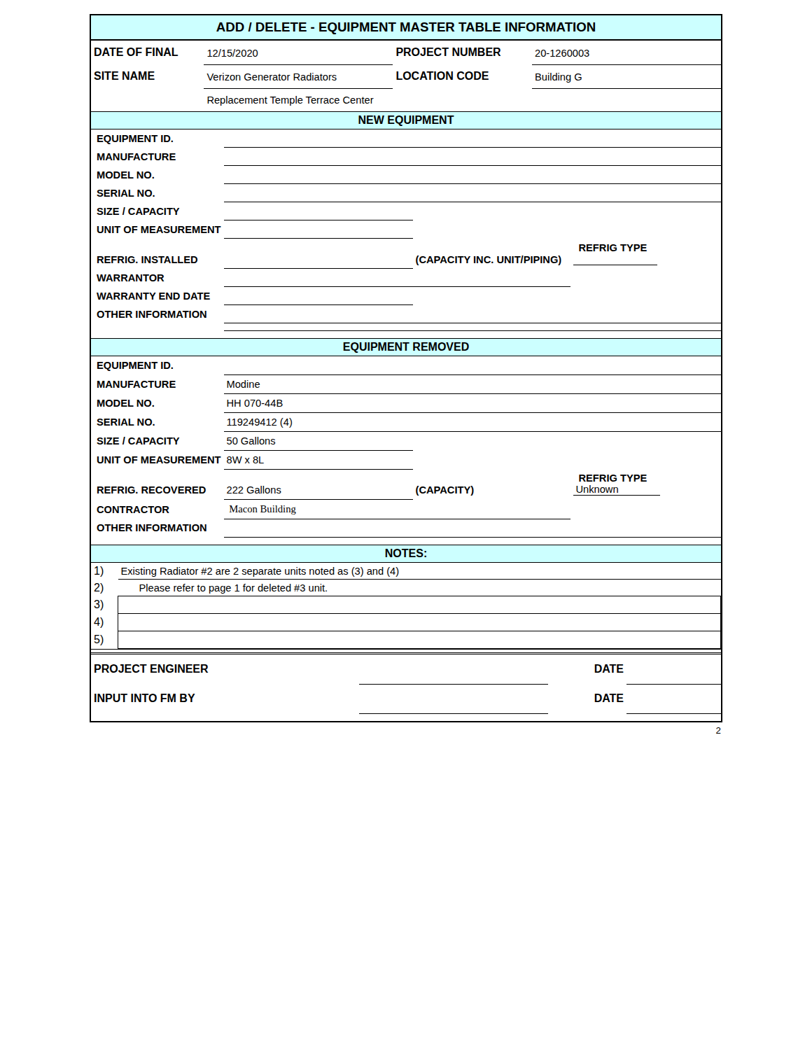ADD / DELETE - EQUIPMENT MASTER TABLE INFORMATION
| DATE OF FINAL | 12/15/2020 | PROJECT NUMBER | 20-1260003 |
| SITE NAME | Verizon Generator Radiators | LOCATION CODE | Building G |
| | Replacement Temple Terrace Center | | |
NEW EQUIPMENT
| EQUIPMENT ID. | |
| MANUFACTURE | |
| MODEL NO. | |
| SERIAL NO. | |
| SIZE / CAPACITY | | | |
| UNIT OF MEASUREMENT | | | |
| REFRIG. INSTALLED | | (CAPACITY INC. UNIT/PIPING) | REFRIG TYPE |
| WARRANTOR | | |
| WARRANTY END DATE | | | |
| OTHER INFORMATION | |
EQUIPMENT REMOVED
| EQUIPMENT ID. | |
| MANUFACTURE | Modine |
| MODEL NO. | HH 070-44B |
| SERIAL NO. | 119249412 (4) |
| SIZE / CAPACITY | 50 Gallons | | |
| UNIT OF MEASUREMENT | 8W x 8L | | |
| REFRIG. RECOVERED | 222 Gallons | (CAPACITY) | REFRIG TYPE Unknown |
| CONTRACTOR | Macon Building | |
| OTHER INFORMATION | |
NOTES:
| 1) | Existing Radiator #2 are 2 separate units noted as (3) and (4) |
| 2) | Please refer to page 1 for deleted #3 unit. |
| 3) | |
| 4) | |
| 5) | |
| PROJECT ENGINEER | | DATE | |
| INPUT INTO FM BY | | DATE | |
2